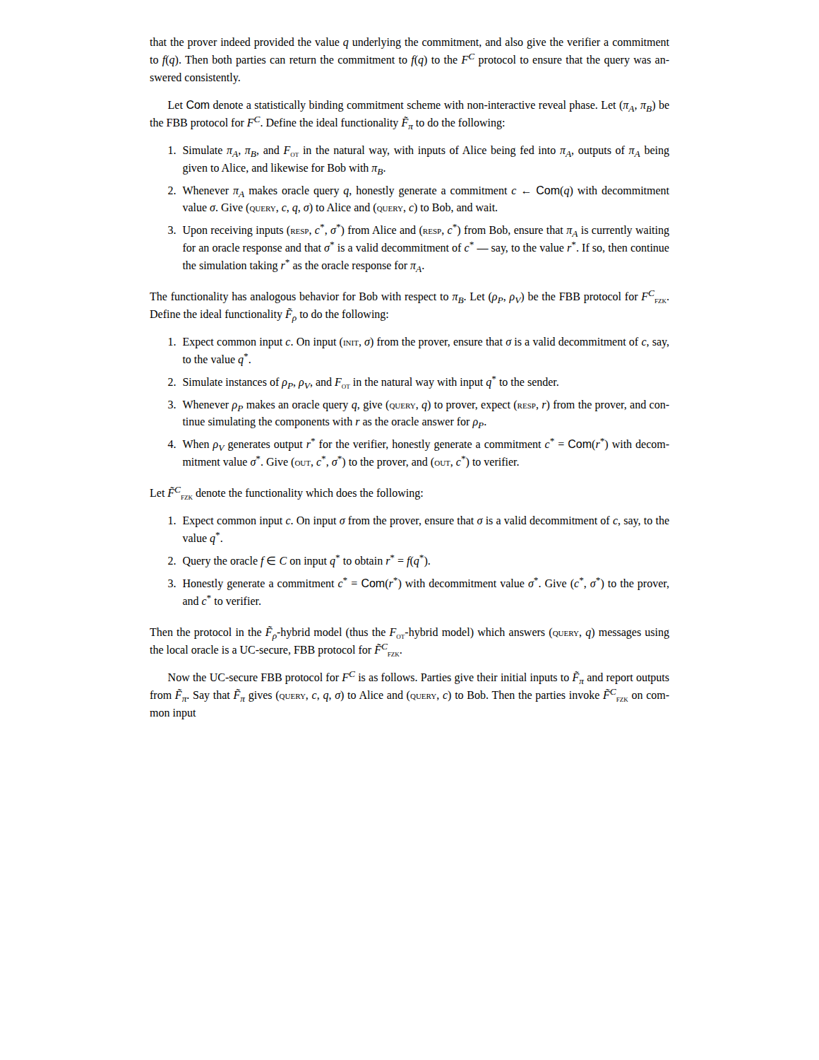that the prover indeed provided the value q underlying the commitment, and also give the verifier a commitment to f(q). Then both parties can return the commitment to f(q) to the FC protocol to ensure that the query was answered consistently.
Let Com denote a statistically binding commitment scheme with non-interactive reveal phase. Let (πA, πB) be the FBB protocol for FC. Define the ideal functionality F̃π to do the following:
Simulate πA, πB, and Fot in the natural way, with inputs of Alice being fed into πA, outputs of πA being given to Alice, and likewise for Bob with πB.
Whenever πA makes oracle query q, honestly generate a commitment c ← Com(q) with decommitment value σ. Give (query, c, q, σ) to Alice and (query, c) to Bob, and wait.
Upon receiving inputs (resp, c*, σ*) from Alice and (resp, c*) from Bob, ensure that πA is currently waiting for an oracle response and that σ* is a valid decommitment of c* — say, to the value r*. If so, then continue the simulation taking r* as the oracle response for πA.
The functionality has analogous behavior for Bob with respect to πB. Let (ρP, ρV) be the FBB protocol for FCfzk. Define the ideal functionality F̃ρ to do the following:
Expect common input c. On input (init, σ) from the prover, ensure that σ is a valid decommitment of c, say, to the value q*.
Simulate instances of ρP, ρV, and Fot in the natural way with input q* to the sender.
Whenever ρP makes an oracle query q, give (query, q) to prover, expect (resp, r) from the prover, and continue simulating the components with r as the oracle answer for ρP.
When ρV generates output r* for the verifier, honestly generate a commitment c* = Com(r*) with decommitment value σ*. Give (out, c*, σ*) to the prover, and (out, c*) to verifier.
Let F̃Cfzk denote the functionality which does the following:
Expect common input c. On input σ from the prover, ensure that σ is a valid decommitment of c, say, to the value q*.
Query the oracle f ∈ C on input q* to obtain r* = f(q*).
Honestly generate a commitment c* = Com(r*) with decommitment value σ*. Give (c*, σ*) to the prover, and c* to verifier.
Then the protocol in the F̃ρ-hybrid model (thus the Fot-hybrid model) which answers (query, q) messages using the local oracle is a UC-secure, FBB protocol for F̃Cfzk.
Now the UC-secure FBB protocol for FC is as follows. Parties give their initial inputs to F̃π and report outputs from F̃π. Say that F̃π gives (query, c, q, σ) to Alice and (query, c) to Bob. Then the parties invoke F̃Cfzk on common input